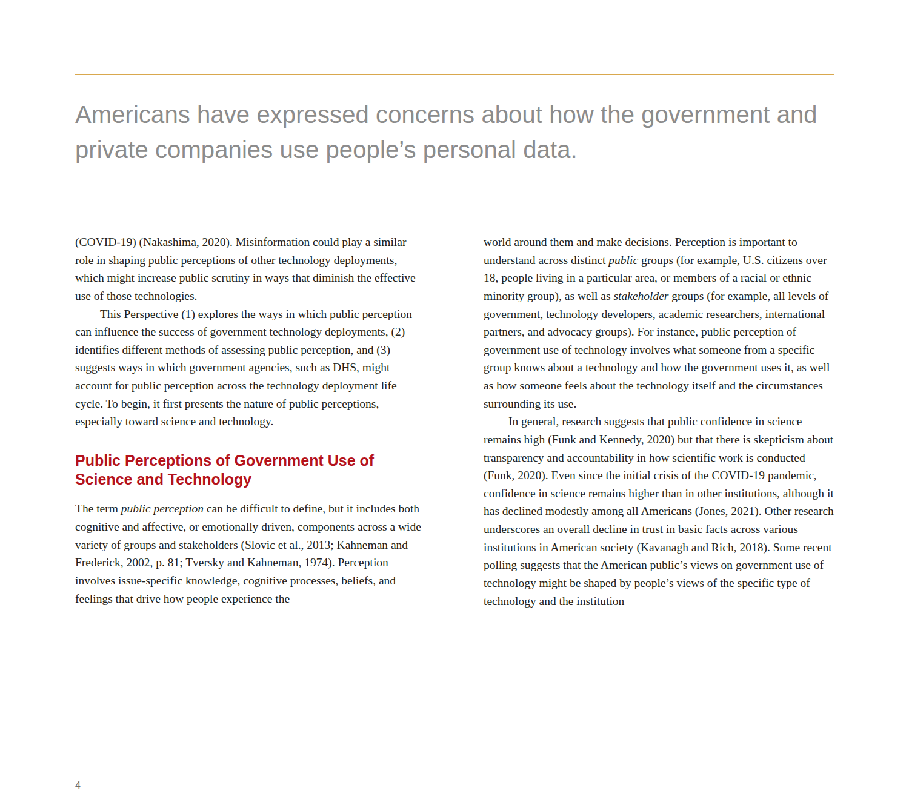Americans have expressed concerns about how the government and private companies use people’s personal data.
(COVID-19) (Nakashima, 2020). Misinformation could play a similar role in shaping public perceptions of other technology deployments, which might increase public scrutiny in ways that diminish the effective use of those technologies.
This Perspective (1) explores the ways in which public perception can influence the success of government technology deployments, (2) identifies different methods of assessing public perception, and (3) suggests ways in which government agencies, such as DHS, might account for public perception across the technology deployment life cycle. To begin, it first presents the nature of public perceptions, especially toward science and technology.
Public Perceptions of Government Use of Science and Technology
The term public perception can be difficult to define, but it includes both cognitive and affective, or emotionally driven, components across a wide variety of groups and stakeholders (Slovic et al., 2013; Kahneman and Frederick, 2002, p. 81; Tversky and Kahneman, 1974). Perception involves issue-specific knowledge, cognitive processes, beliefs, and feelings that drive how people experience the
world around them and make decisions. Perception is important to understand across distinct public groups (for example, U.S. citizens over 18, people living in a particular area, or members of a racial or ethnic minority group), as well as stakeholder groups (for example, all levels of government, technology developers, academic researchers, international partners, and advocacy groups). For instance, public perception of government use of technology involves what someone from a specific group knows about a technology and how the government uses it, as well as how someone feels about the technology itself and the circumstances surrounding its use.
In general, research suggests that public confidence in science remains high (Funk and Kennedy, 2020) but that there is skepticism about transparency and accountability in how scientific work is conducted (Funk, 2020). Even since the initial crisis of the COVID-19 pandemic, confidence in science remains higher than in other institutions, although it has declined modestly among all Americans (Jones, 2021). Other research underscores an overall decline in trust in basic facts across various institutions in American society (Kavanagh and Rich, 2018). Some recent polling suggests that the American public’s views on government use of technology might be shaped by people’s views of the specific type of technology and the institution
4